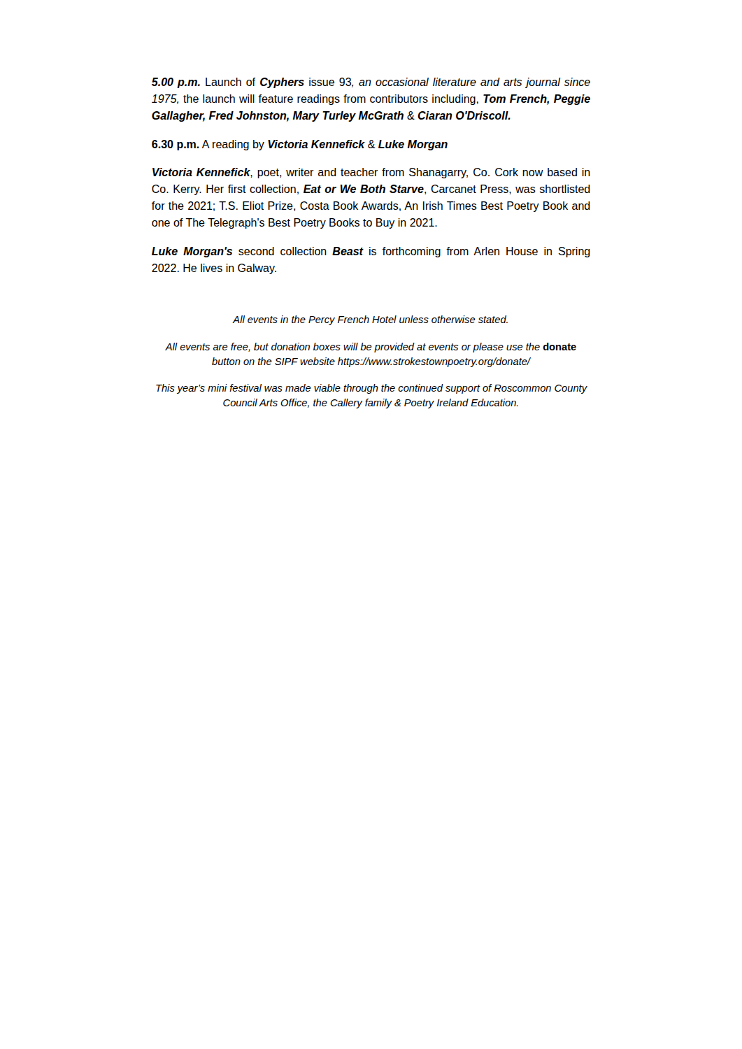5.00 p.m. Launch of Cyphers issue 93, an occasional literature and arts journal since 1975, the launch will feature readings from contributors including, Tom French, Peggie Gallagher, Fred Johnston, Mary Turley McGrath & Ciaran O'Driscoll.
6.30 p.m. A reading by Victoria Kennefick & Luke Morgan
Victoria Kennefick, poet, writer and teacher from Shanagarry, Co. Cork now based in Co. Kerry. Her first collection, Eat or We Both Starve, Carcanet Press, was shortlisted for the 2021; T.S. Eliot Prize, Costa Book Awards, An Irish Times Best Poetry Book and one of The Telegraph's Best Poetry Books to Buy in 2021.
Luke Morgan's second collection Beast is forthcoming from Arlen House in Spring 2022. He lives in Galway.
All events in the Percy French Hotel unless otherwise stated.
All events are free, but donation boxes will be provided at events or please use the donate button on the SIPF website https://www.strokestownpoetry.org/donate/
This year’s mini festival was made viable through the continued support of Roscommon County Council Arts Office, the Callery family & Poetry Ireland Education.